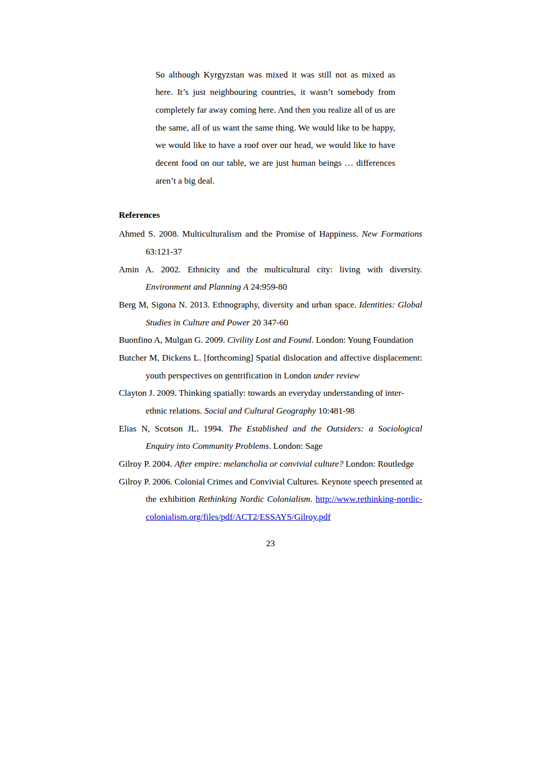So although Kyrgyzstan was mixed it was still not as mixed as here. It’s just neighbouring countries, it wasn’t somebody from completely far away coming here. And then you realize all of us are the same, all of us want the same thing. We would like to be happy, we would like to have a roof over our head, we would like to have decent food on our table, we are just human beings … differences aren’t a big deal.
References
Ahmed S. 2008. Multiculturalism and the Promise of Happiness. New Formations 63:121-37
Amin A. 2002. Ethnicity and the multicultural city: living with diversity. Environment and Planning A 24:959-80
Berg M, Sigona N. 2013. Ethnography, diversity and urban space. Identities: Global Studies in Culture and Power 20 347-60
Buonfino A, Mulgan G. 2009. Civility Lost and Found. London: Young Foundation
Butcher M, Dickens L. [forthcoming] Spatial dislocation and affective displacement: youth perspectives on gentrification in London under review
Clayton J. 2009. Thinking spatially: towards an everyday understanding of inter-ethnic relations. Social and Cultural Geography 10:481-98
Elias N, Scotson JL. 1994. The Established and the Outsiders: a Sociological Enquiry into Community Problems. London: Sage
Gilroy P. 2004. After empire: melancholia or convivial culture? London: Routledge
Gilroy P. 2006. Colonial Crimes and Convivial Cultures. Keynote speech presented at the exhibition Rethinking Nordic Colonialism. http://www.rethinking-nordic-colonialism.org/files/pdf/ACT2/ESSAYS/Gilroy.pdf
23